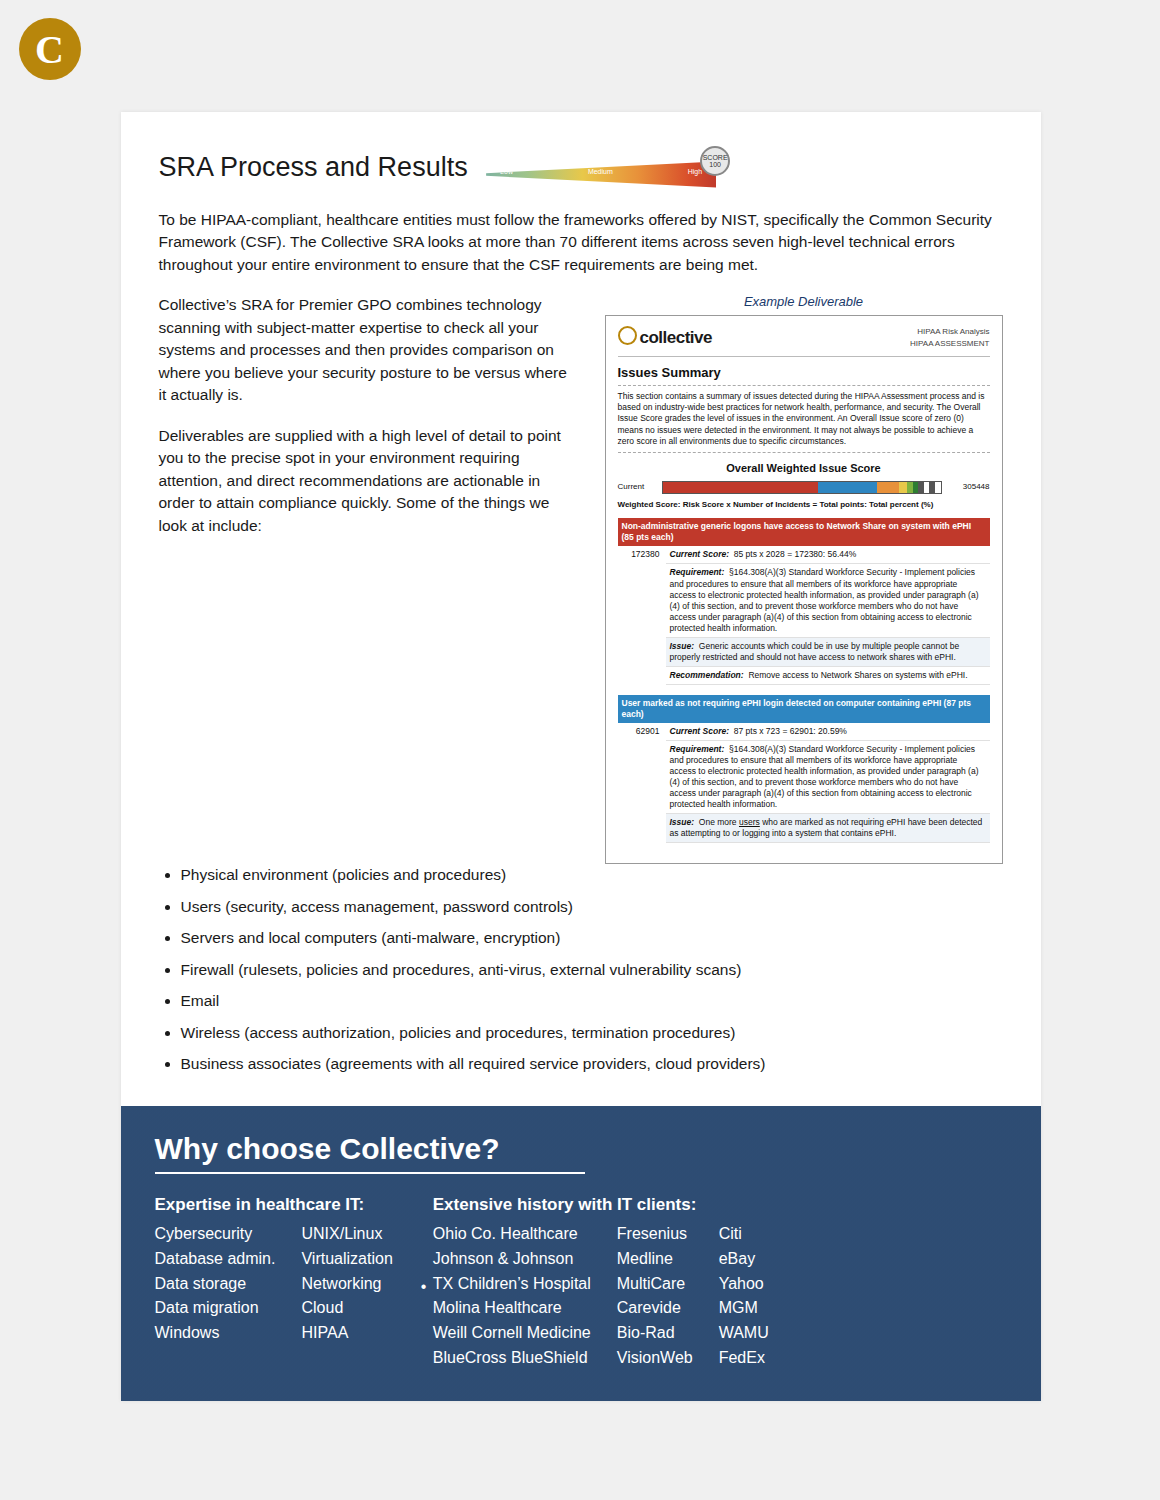C
SRA Process and Results
Low Medium High
SCORE
100
To be HIPAA-compliant, healthcare entities must follow the frameworks offered by NIST, specifically the Common Security Framework (CSF). The Collective SRA looks at more than 70 different items across seven high-level technical errors throughout your entire environment to ensure that the CSF requirements are being met.
Collective’s SRA for Premier GPO combines technology scanning with subject-matter expertise to check all your systems and processes and then provides comparison on where you believe your security posture to be versus where it actually is.
Deliverables are supplied with a high level of detail to point you to the precise spot in your environment requiring attention, and direct recommendations are actionable in order to attain compliance quickly. Some of the things we look at include:
Example Deliverable
collective
HIPAA Risk Analysis
HIPAA ASSESSMENT
Issues Summary
This section contains a summary of issues detected during the HIPAA Assessment process and is based on industry-wide best practices for network health, performance, and security. The Overall Issue Score grades the level of issues in the environment. An Overall Issue score of zero (0) means no issues were detected in the environment. It may not always be possible to achieve a zero score in all environments due to specific circumstances.
Overall Weighted Issue Score
Current
305448
Weighted Score: Risk Score x Number of Incidents = Total points: Total percent (%)
Non-administrative generic logons have access to Network Share on system with ePHI (85 pts each)
172380
Current Score: 85 pts x 2028 = 172380: 56.44%
Requirement: §164.308(A)(3) Standard Workforce Security - Implement policies and procedures to ensure that all members of its workforce have appropriate access to electronic protected health information, as provided under paragraph (a)(4) of this section, and to prevent those workforce members who do not have access under paragraph (a)(4) of this section from obtaining access to electronic protected health information.
Issue: Generic accounts which could be in use by multiple people cannot be properly restricted and should not have access to network shares with ePHI.
Recommendation: Remove access to Network Shares on systems with ePHI.
User marked as not requiring ePHI login detected on computer containing ePHI (87 pts each)
62901
Current Score: 87 pts x 723 = 62901: 20.59%
Requirement: §164.308(A)(3) Standard Workforce Security - Implement policies and procedures to ensure that all members of its workforce have appropriate access to electronic protected health information, as provided under paragraph (a)(4) of this section, and to prevent those workforce members who do not have access under paragraph (a)(4) of this section from obtaining access to electronic protected health information.
Issue: One more users who are marked as not requiring ePHI have been detected as attempting to or logging into a system that contains ePHI.
Physical environment (policies and procedures)
Users (security, access management, password controls)
Servers and local computers (anti-malware, encryption)
Firewall (rulesets, policies and procedures, anti-virus, external vulnerability scans)
Email
Wireless (access authorization, policies and procedures, termination procedures)
Business associates (agreements with all required service providers, cloud providers)
Why choose Collective?
Expertise in healthcare IT:
Cybersecurity
Database admin.
Data storage
Data migration
Windows
UNIX/Linux
Virtualization
Networking
Cloud
HIPAA
Extensive history with IT clients:
Ohio Co. Healthcare
Johnson & Johnson
TX Children’s Hospital
Molina Healthcare
Weill Cornell Medicine
BlueCross BlueShield
Fresenius
Medline
MultiCare
Carevide
Bio-Rad
VisionWeb
Citi
eBay
Yahoo
MGM
WAMU
FedEx